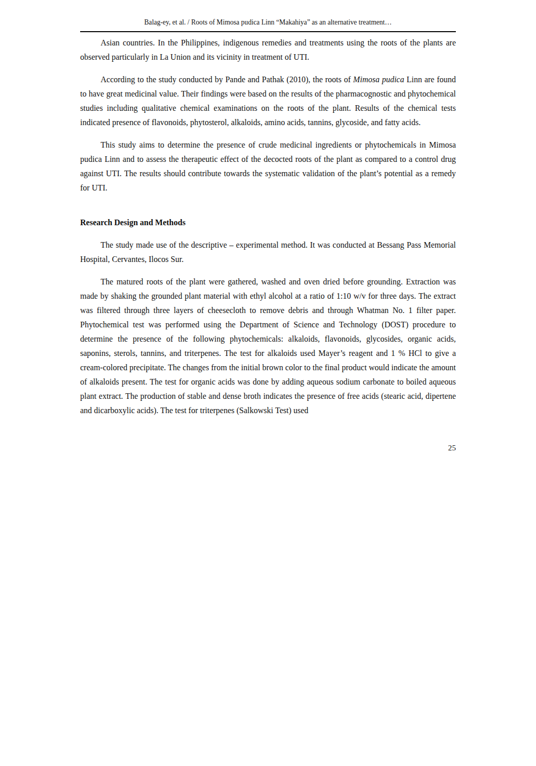Balag-ey, et al. / Roots of Mimosa pudica Linn “Makahiya” as an alternative treatment…
Asian countries. In the Philippines, indigenous remedies and treatments using the roots of the plants are observed particularly in La Union and its vicinity in treatment of UTI.
According to the study conducted by Pande and Pathak (2010), the roots of Mimosa pudica Linn are found to have great medicinal value. Their findings were based on the results of the pharmacognostic and phytochemical studies including qualitative chemical examinations on the roots of the plant. Results of the chemical tests indicated presence of flavonoids, phytosterol, alkaloids, amino acids, tannins, glycoside, and fatty acids.
This study aims to determine the presence of crude medicinal ingredients or phytochemicals in Mimosa pudica Linn and to assess the therapeutic effect of the decocted roots of the plant as compared to a control drug against UTI. The results should contribute towards the systematic validation of the plant’s potential as a remedy for UTI.
Research Design and Methods
The study made use of the descriptive – experimental method. It was conducted at Bessang Pass Memorial Hospital, Cervantes, Ilocos Sur.
The matured roots of the plant were gathered, washed and oven dried before grounding. Extraction was made by shaking the grounded plant material with ethyl alcohol at a ratio of 1:10 w/v for three days. The extract was filtered through three layers of cheesecloth to remove debris and through Whatman No. 1 filter paper. Phytochemical test was performed using the Department of Science and Technology (DOST) procedure to determine the presence of the following phytochemicals: alkaloids, flavonoids, glycosides, organic acids, saponins, sterols, tannins, and triterpenes. The test for alkaloids used Mayer’s reagent and 1 % HCl to give a cream-colored precipitate. The changes from the initial brown color to the final product would indicate the amount of alkaloids present. The test for organic acids was done by adding aqueous sodium carbonate to boiled aqueous plant extract. The production of stable and dense broth indicates the presence of free acids (stearic acid, dipertene and dicarboxylic acids). The test for triterpenes (Salkowski Test) used
25